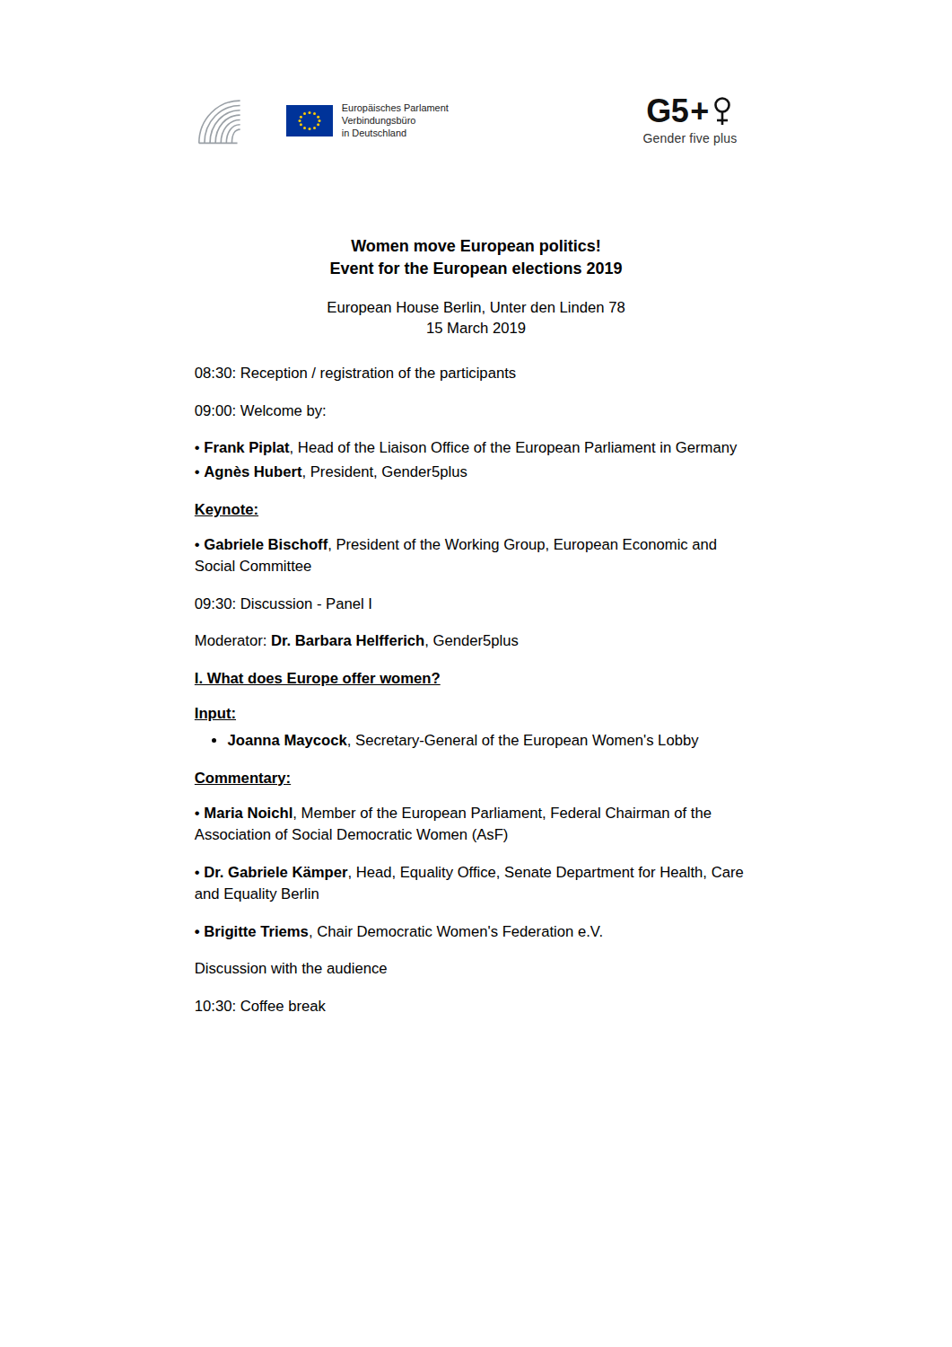Europäisches Parlament
Verbindungsbüro
in Deutschland
G5+
Gender five plus
Women move European politics!
Event for the European elections 2019
European House Berlin, Unter den Linden 78
15 March 2019
08:30: Reception / registration of the participants
09:00: Welcome by:
• Frank Piplat, Head of the Liaison Office of the European Parliament in Germany
• Agnès Hubert, President, Gender5plus
Keynote:
• Gabriele Bischoff, President of the Working Group, European Economic and Social Committee
09:30: Discussion - Panel I
Moderator: Dr. Barbara Helfferich, Gender5plus
I. What does Europe offer women?
Input:
Joanna Maycock, Secretary-General of the European Women's Lobby
Commentary:
• Maria Noichl, Member of the European Parliament, Federal Chairman of the Association of Social Democratic Women (AsF)
• Dr. Gabriele Kämper, Head, Equality Office, Senate Department for Health, Care and Equality Berlin
• Brigitte Triems, Chair Democratic Women's Federation e.V.
Discussion with the audience
10:30: Coffee break